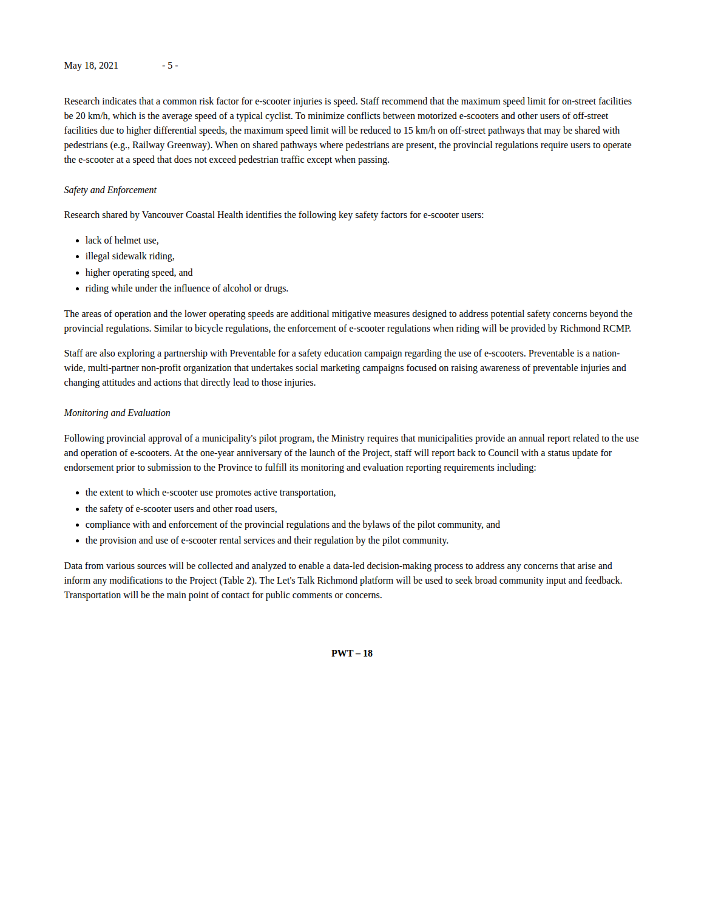May 18, 2021 - 5 -
Research indicates that a common risk factor for e-scooter injuries is speed. Staff recommend that the maximum speed limit for on-street facilities be 20 km/h, which is the average speed of a typical cyclist. To minimize conflicts between motorized e-scooters and other users of off-street facilities due to higher differential speeds, the maximum speed limit will be reduced to 15 km/h on off-street pathways that may be shared with pedestrians (e.g., Railway Greenway). When on shared pathways where pedestrians are present, the provincial regulations require users to operate the e-scooter at a speed that does not exceed pedestrian traffic except when passing.
Safety and Enforcement
Research shared by Vancouver Coastal Health identifies the following key safety factors for e-scooter users:
lack of helmet use,
illegal sidewalk riding,
higher operating speed, and
riding while under the influence of alcohol or drugs.
The areas of operation and the lower operating speeds are additional mitigative measures designed to address potential safety concerns beyond the provincial regulations. Similar to bicycle regulations, the enforcement of e-scooter regulations when riding will be provided by Richmond RCMP.
Staff are also exploring a partnership with Preventable for a safety education campaign regarding the use of e-scooters. Preventable is a nation-wide, multi-partner non-profit organization that undertakes social marketing campaigns focused on raising awareness of preventable injuries and changing attitudes and actions that directly lead to those injuries.
Monitoring and Evaluation
Following provincial approval of a municipality's pilot program, the Ministry requires that municipalities provide an annual report related to the use and operation of e-scooters. At the one-year anniversary of the launch of the Project, staff will report back to Council with a status update for endorsement prior to submission to the Province to fulfill its monitoring and evaluation reporting requirements including:
the extent to which e-scooter use promotes active transportation,
the safety of e-scooter users and other road users,
compliance with and enforcement of the provincial regulations and the bylaws of the pilot community, and
the provision and use of e-scooter rental services and their regulation by the pilot community.
Data from various sources will be collected and analyzed to enable a data-led decision-making process to address any concerns that arise and inform any modifications to the Project (Table 2). The Let's Talk Richmond platform will be used to seek broad community input and feedback. Transportation will be the main point of contact for public comments or concerns.
PWT – 18